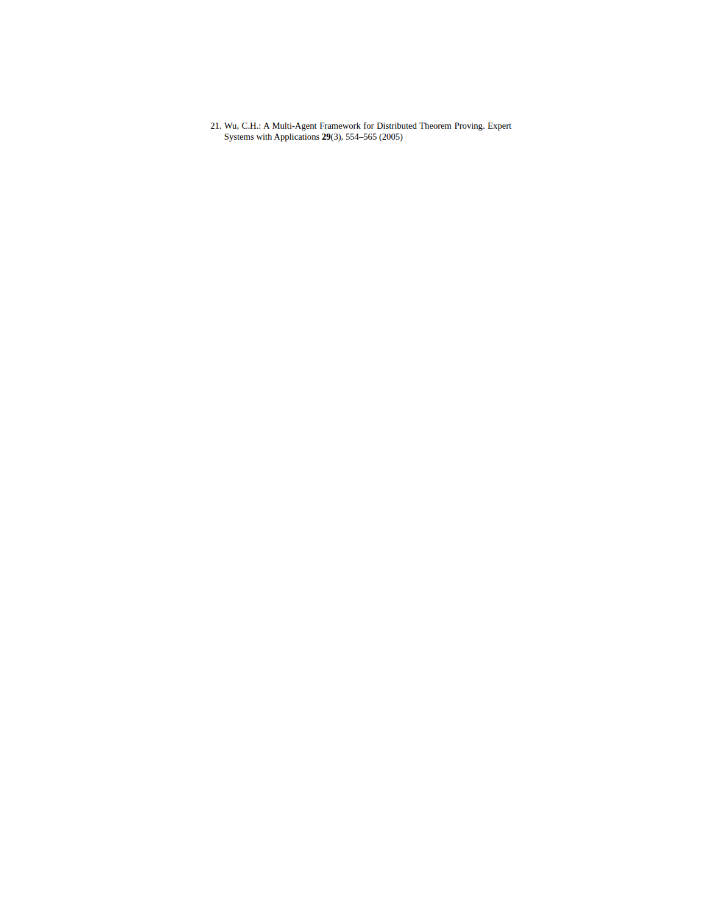21. Wu, C.H.: A Multi-Agent Framework for Distributed Theorem Proving. Expert Systems with Applications 29(3), 554–565 (2005)